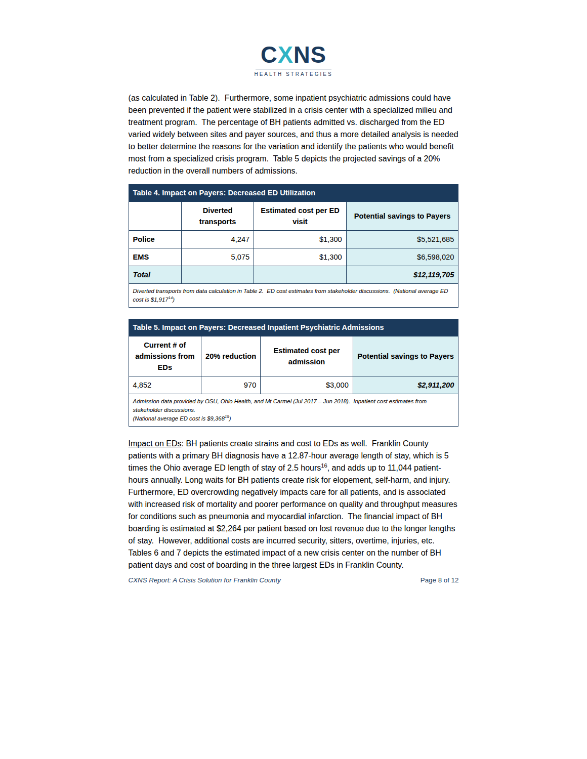CXNS
HEALTH STRATEGIES
(as calculated in Table 2). Furthermore, some inpatient psychiatric admissions could have been prevented if the patient were stabilized in a crisis center with a specialized milieu and treatment program. The percentage of BH patients admitted vs. discharged from the ED varied widely between sites and payer sources, and thus a more detailed analysis is needed to better determine the reasons for the variation and identify the patients who would benefit most from a specialized crisis program. Table 5 depicts the projected savings of a 20% reduction in the overall numbers of admissions.
Table 4. Impact on Payers: Decreased ED Utilization
| | Diverted transports | Estimated cost per ED visit | Potential savings to Payers |
| --- | --- | --- | --- |
| Police | 4,247 | $1,300 | $5,521,685 |
| EMS | 5,075 | $1,300 | $6,598,020 |
| Total | | | $12,119,705 |
| Diverted transports from data calculation in Table 2. ED cost estimates from stakeholder discussions. (National average ED cost is $1,917 14 ) |
Table 5. Impact on Payers: Decreased Inpatient Psychiatric Admissions
| Current # of admissions from EDs | 20% reduction | Estimated cost per admission | Potential savings to Payers |
| --- | --- | --- | --- |
| 4,852 | 970 | $3,000 | $2,911,200 |
| Admission data provided by OSU, Ohio Health, and Mt Carmel (Jul 2017 – Jun 2018). Inpatient cost estimates from stakeholder discussions. (National average ED cost is $9,368 15 ) |
Impact on EDs: BH patients create strains and cost to EDs as well. Franklin County patients with a primary BH diagnosis have a 12.87-hour average length of stay, which is 5 times the Ohio average ED length of stay of 2.5 hours16, and adds up to 11,044 patient-hours annually. Long waits for BH patients create risk for elopement, self-harm, and injury. Furthermore, ED overcrowding negatively impacts care for all patients, and is associated with increased risk of mortality and poorer performance on quality and throughput measures for conditions such as pneumonia and myocardial infarction. The financial impact of BH boarding is estimated at $2,264 per patient based on lost revenue due to the longer lengths of stay. However, additional costs are incurred security, sitters, overtime, injuries, etc. Tables 6 and 7 depicts the estimated impact of a new crisis center on the number of BH patient days and cost of boarding in the three largest EDs in Franklin County.
CXNS Report: A Crisis Solution for Franklin County Page 8 of 12